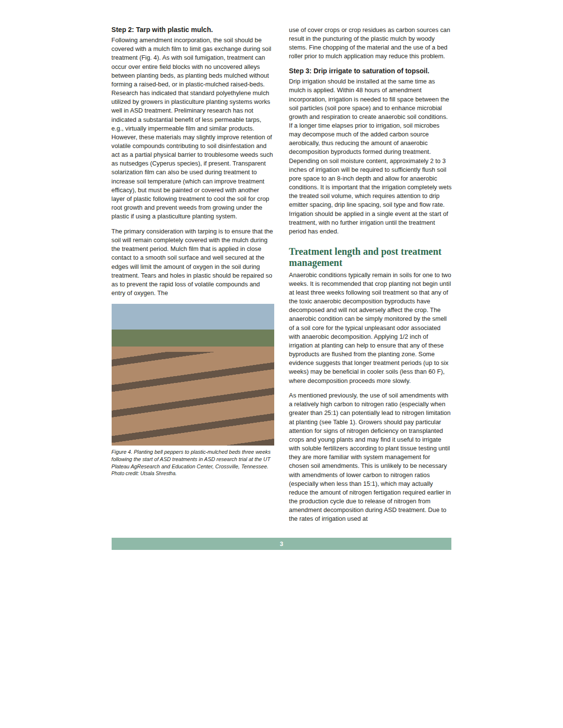Step 2: Tarp with plastic mulch.
Following amendment incorporation, the soil should be covered with a mulch film to limit gas exchange during soil treatment (Fig. 4). As with soil fumigation, treatment can occur over entire field blocks with no uncovered alleys between planting beds, as planting beds mulched without forming a raised-bed, or in plastic-mulched raised-beds. Research has indicated that standard polyethylene mulch utilized by growers in plasticulture planting systems works well in ASD treatment. Preliminary research has not indicated a substantial benefit of less permeable tarps, e.g., virtually impermeable film and similar products. However, these materials may slightly improve retention of volatile compounds contributing to soil disinfestation and act as a partial physical barrier to troublesome weeds such as nutsedges (Cyperus species), if present. Transparent solarization film can also be used during treatment to increase soil temperature (which can improve treatment efficacy), but must be painted or covered with another layer of plastic following treatment to cool the soil for crop root growth and prevent weeds from growing under the plastic if using a plasticulture planting system.
The primary consideration with tarping is to ensure that the soil will remain completely covered with the mulch during the treatment period. Mulch film that is applied in close contact to a smooth soil surface and well secured at the edges will limit the amount of oxygen in the soil during treatment. Tears and holes in plastic should be repaired so as to prevent the rapid loss of volatile compounds and entry of oxygen. The
Figure 4. Planting bell peppers to plastic-mulched beds three weeks following the start of ASD treatments in ASD research trial at the UT Plateau AgResearch and Education Center, Crossville, Tennessee.
Photo credit: Utsala Shrestha.
use of cover crops or crop residues as carbon sources can result in the puncturing of the plastic mulch by woody stems. Fine chopping of the material and the use of a bed roller prior to mulch application may reduce this problem.
Step 3: Drip irrigate to saturation of topsoil.
Drip irrigation should be installed at the same time as mulch is applied. Within 48 hours of amendment incorporation, irrigation is needed to fill space between the soil particles (soil pore space) and to enhance microbial growth and respiration to create anaerobic soil conditions. If a longer time elapses prior to irrigation, soil microbes may decompose much of the added carbon source aerobically, thus reducing the amount of anaerobic decomposition byproducts formed during treatment. Depending on soil moisture content, approximately 2 to 3 inches of irrigation will be required to sufficiently flush soil pore space to an 8-inch depth and allow for anaerobic conditions. It is important that the irrigation completely wets the treated soil volume, which requires attention to drip emitter spacing, drip line spacing, soil type and flow rate. Irrigation should be applied in a single event at the start of treatment, with no further irrigation until the treatment period has ended.
Treatment length and post treatment management
Anaerobic conditions typically remain in soils for one to two weeks. It is recommended that crop planting not begin until at least three weeks following soil treatment so that any of the toxic anaerobic decomposition byproducts have decomposed and will not adversely affect the crop. The anaerobic condition can be simply monitored by the smell of a soil core for the typical unpleasant odor associated with anaerobic decomposition. Applying 1/2 inch of irrigation at planting can help to ensure that any of these byproducts are flushed from the planting zone. Some evidence suggests that longer treatment periods (up to six weeks) may be beneficial in cooler soils (less than 60 F), where decomposition proceeds more slowly.
As mentioned previously, the use of soil amendments with a relatively high carbon to nitrogen ratio (especially when greater than 25:1) can potentially lead to nitrogen limitation at planting (see Table 1). Growers should pay particular attention for signs of nitrogen deficiency on transplanted crops and young plants and may find it useful to irrigate with soluble fertilizers according to plant tissue testing until they are more familiar with system management for chosen soil amendments. This is unlikely to be necessary with amendments of lower carbon to nitrogen ratios (especially when less than 15:1), which may actually reduce the amount of nitrogen fertigation required earlier in the production cycle due to release of nitrogen from amendment decomposition during ASD treatment. Due to the rates of irrigation used at
3